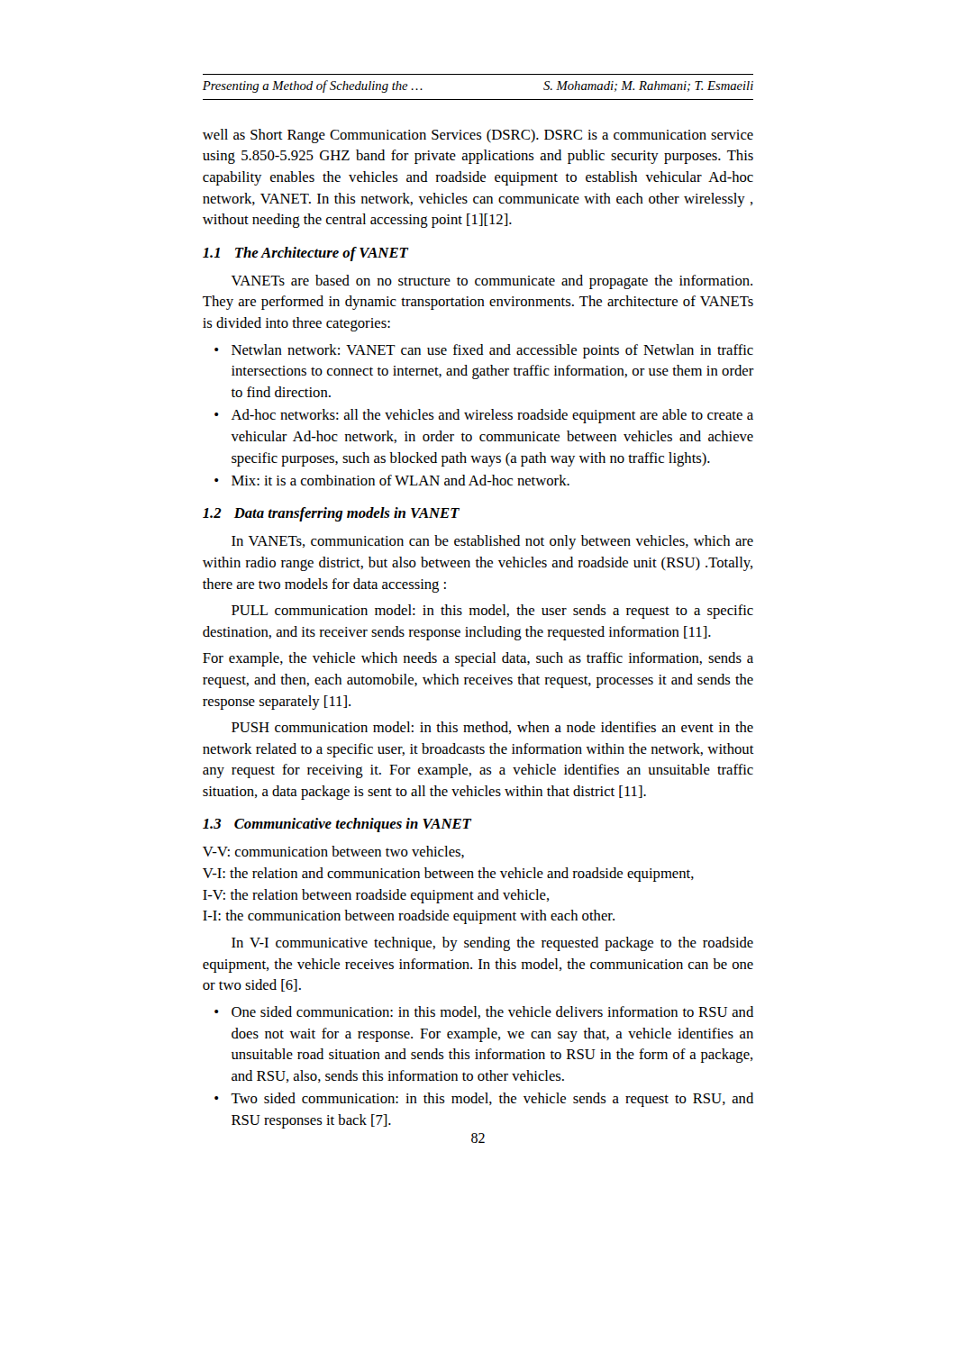Presenting a Method of Scheduling the … S. Mohamadi; M. Rahmani; T. Esmaeili
well as Short Range Communication Services (DSRC). DSRC is a communication service using 5.850-5.925 GHZ band for private applications and public security purposes. This capability enables the vehicles and roadside equipment to establish vehicular Ad-hoc network, VANET. In this network, vehicles can communicate with each other wirelessly , without needing the central accessing point [1][12].
1.1 The Architecture of VANET
VANETs are based on no structure to communicate and propagate the information. They are performed in dynamic transportation environments. The architecture of VANETs is divided into three categories:
Netwlan network: VANET can use fixed and accessible points of Netwlan in traffic intersections to connect to internet, and gather traffic information, or use them in order to find direction.
Ad-hoc networks: all the vehicles and wireless roadside equipment are able to create a vehicular Ad-hoc network, in order to communicate between vehicles and achieve specific purposes, such as blocked path ways (a path way with no traffic lights).
Mix: it is a combination of WLAN and Ad-hoc network.
1.2 Data transferring models in VANET
In VANETs, communication can be established not only between vehicles, which are within radio range district, but also between the vehicles and roadside unit (RSU) .Totally, there are two models for data accessing :
PULL communication model: in this model, the user sends a request to a specific destination, and its receiver sends response including the requested information [11].
For example, the vehicle which needs a special data, such as traffic information, sends a request, and then, each automobile, which receives that request, processes it and sends the response separately [11].
PUSH communication model: in this method, when a node identifies an event in the network related to a specific user, it broadcasts the information within the network, without any request for receiving it. For example, as a vehicle identifies an unsuitable traffic situation, a data package is sent to all the vehicles within that district [11].
1.3 Communicative techniques in VANET
V-V: communication between two vehicles,
V-I: the relation and communication between the vehicle and roadside equipment,
I-V: the relation between roadside equipment and vehicle,
I-I: the communication between roadside equipment with each other.
In V-I communicative technique, by sending the requested package to the roadside equipment, the vehicle receives information. In this model, the communication can be one or two sided [6].
One sided communication: in this model, the vehicle delivers information to RSU and does not wait for a response. For example, we can say that, a vehicle identifies an unsuitable road situation and sends this information to RSU in the form of a package, and RSU, also, sends this information to other vehicles.
Two sided communication: in this model, the vehicle sends a request to RSU, and RSU responses it back [7].
82